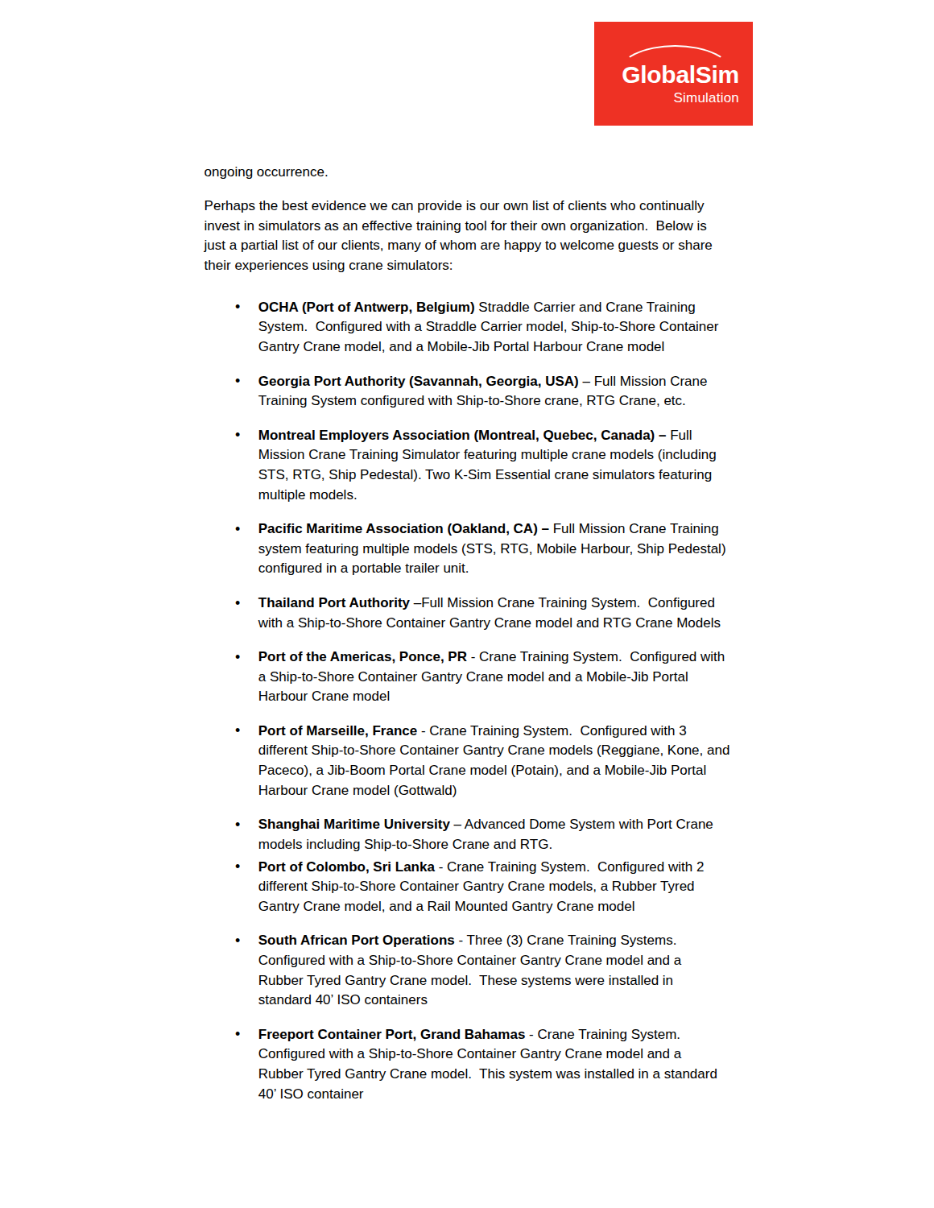GlobalSim
Simulation
ongoing occurrence.
Perhaps the best evidence we can provide is our own list of clients who continually invest in simulators as an effective training tool for their own organization. Below is just a partial list of our clients, many of whom are happy to welcome guests or share their experiences using crane simulators:
OCHA (Port of Antwerp, Belgium) Straddle Carrier and Crane Training System. Configured with a Straddle Carrier model, Ship-to-Shore Container Gantry Crane model, and a Mobile-Jib Portal Harbour Crane model
Georgia Port Authority (Savannah, Georgia, USA) – Full Mission Crane Training System configured with Ship-to-Shore crane, RTG Crane, etc.
Montreal Employers Association (Montreal, Quebec, Canada) – Full Mission Crane Training Simulator featuring multiple crane models (including STS, RTG, Ship Pedestal). Two K-Sim Essential crane simulators featuring multiple models.
Pacific Maritime Association (Oakland, CA) – Full Mission Crane Training system featuring multiple models (STS, RTG, Mobile Harbour, Ship Pedestal) configured in a portable trailer unit.
Thailand Port Authority –Full Mission Crane Training System. Configured with a Ship-to-Shore Container Gantry Crane model and RTG Crane Models
Port of the Americas, Ponce, PR - Crane Training System. Configured with a Ship-to-Shore Container Gantry Crane model and a Mobile-Jib Portal Harbour Crane model
Port of Marseille, France - Crane Training System. Configured with 3 different Ship-to-Shore Container Gantry Crane models (Reggiane, Kone, and Paceco), a Jib-Boom Portal Crane model (Potain), and a Mobile-Jib Portal Harbour Crane model (Gottwald)
Shanghai Maritime University – Advanced Dome System with Port Crane models including Ship-to-Shore Crane and RTG.
Port of Colombo, Sri Lanka - Crane Training System. Configured with 2 different Ship-to-Shore Container Gantry Crane models, a Rubber Tyred Gantry Crane model, and a Rail Mounted Gantry Crane model
South African Port Operations - Three (3) Crane Training Systems. Configured with a Ship-to-Shore Container Gantry Crane model and a Rubber Tyred Gantry Crane model. These systems were installed in standard 40’ ISO containers
Freeport Container Port, Grand Bahamas - Crane Training System. Configured with a Ship-to-Shore Container Gantry Crane model and a Rubber Tyred Gantry Crane model. This system was installed in a standard 40’ ISO container